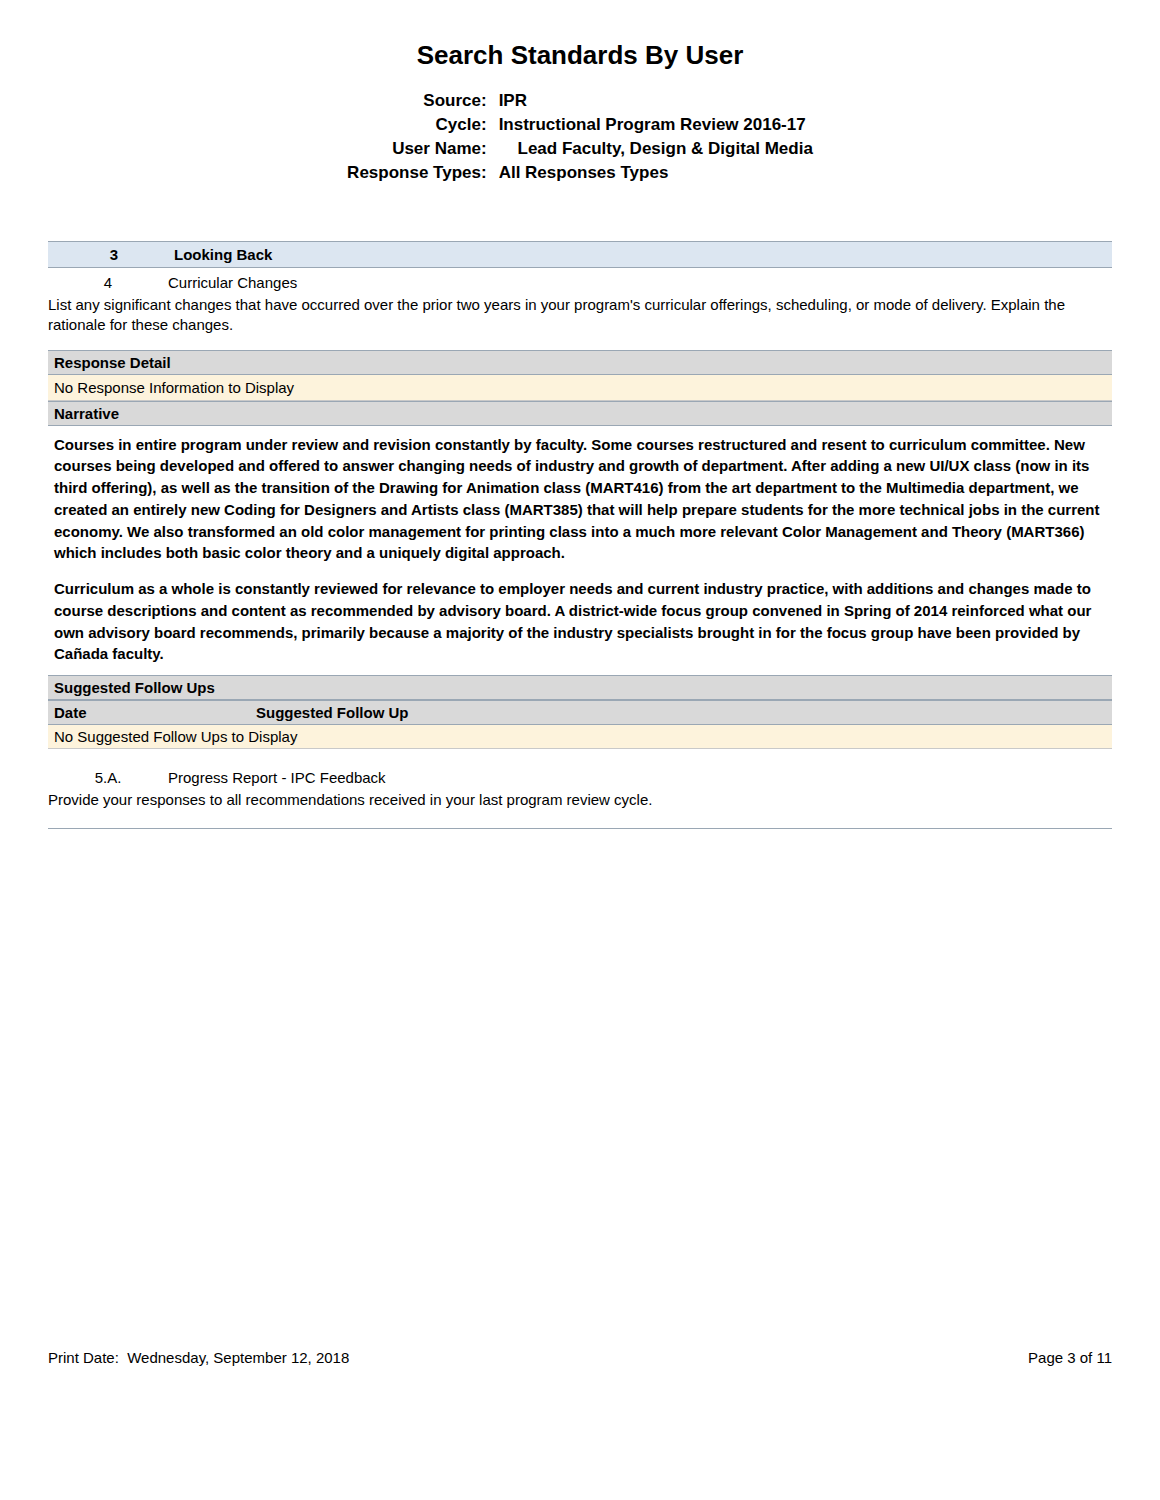Search Standards By User
| Source: | IPR |
| Cycle: | Instructional Program Review 2016-17 |
| User Name: | Lead Faculty, Design & Digital Media |
| Response Types: | All Responses Types |
3
Looking Back
4
Curricular Changes
List any significant changes that have occurred over the prior two years in your program's curricular offerings, scheduling, or mode of delivery. Explain the rationale for these changes.
Response Detail
No Response Information to Display
Narrative
Courses in entire program under review and revision constantly by faculty. Some courses restructured and resent to curriculum committee. New courses being developed and offered to answer changing needs of industry and growth of department. After adding a new UI/UX class (now in its third offering), as well as the transition of the Drawing for Animation class (MART416) from the art department to the Multimedia department, we created an entirely new Coding for Designers and Artists class (MART385) that will help prepare students for the more technical jobs in the current economy. We also transformed an old color management for printing class into a much more relevant Color Management and Theory (MART366) which includes both basic color theory and a uniquely digital approach.
Curriculum as a whole is constantly reviewed for relevance to employer needs and current industry practice, with additions and changes made to course descriptions and content as recommended by advisory board. A district-wide focus group convened in Spring of 2014 reinforced what our own advisory board recommends, primarily because a majority of the industry specialists brought in for the focus group have been provided by Cañada faculty.
Suggested Follow Ups
| Date | Suggested Follow Up | | |
| --- | --- | --- | --- |
| No Suggested Follow Ups to Display |
5.A.
Progress Report - IPC Feedback
Provide your responses to all recommendations received in your last program review cycle.
Print Date: Wednesday, September 12, 2018
Page 3 of 11